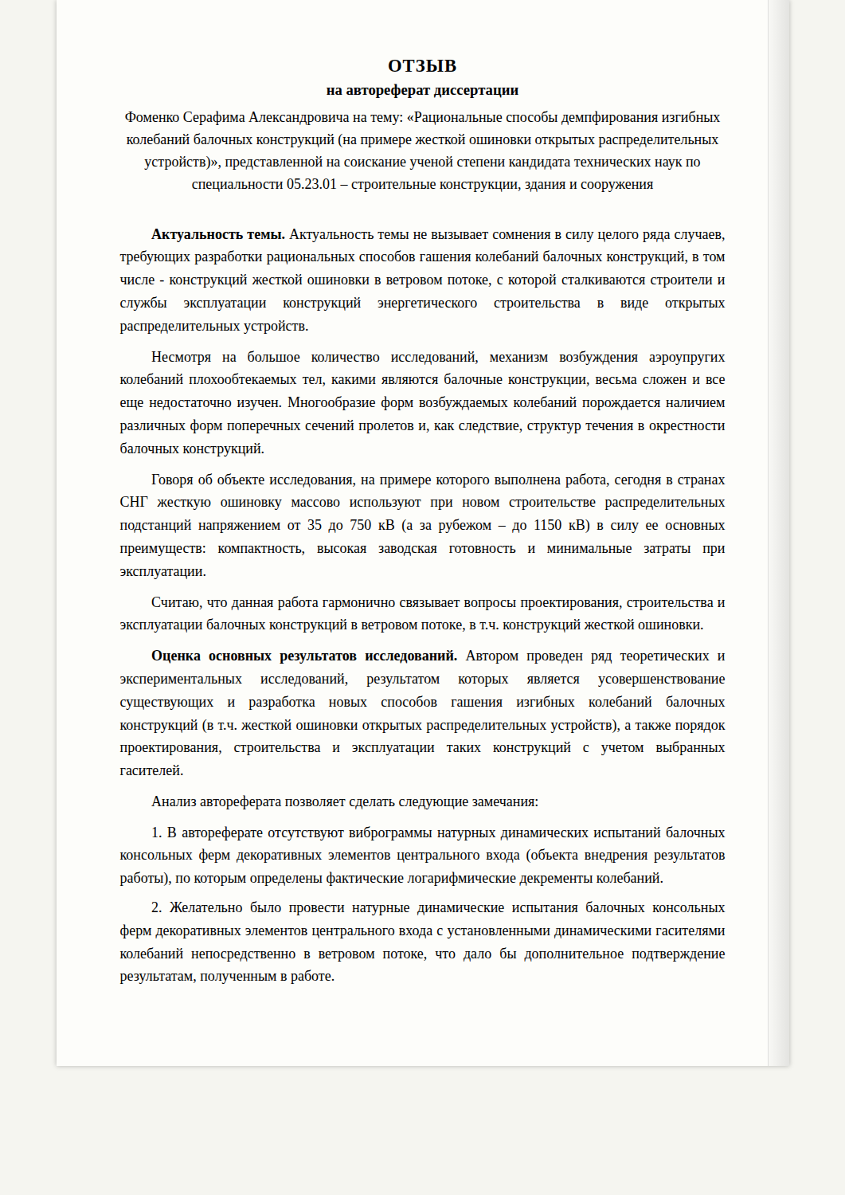ОТЗЫВ
на автореферат диссертации
Фоменко Серафима Александровича на тему: «Рациональные способы демпфирования изгибных колебаний балочных конструкций (на примере жесткой ошиновки открытых распределительных устройств)», представленной на соискание ученой степени кандидата технических наук по специальности 05.23.01 – строительные конструкции, здания и сооружения
Актуальность темы. Актуальность темы не вызывает сомнения в силу целого ряда случаев, требующих разработки рациональных способов гашения колебаний балочных конструкций, в том числе - конструкций жесткой ошиновки в ветровом потоке, с которой сталкиваются строители и службы эксплуатации конструкций энергетического строительства в виде открытых распределительных устройств.
Несмотря на большое количество исследований, механизм возбуждения аэроупругих колебаний плохообтекаемых тел, какими являются балочные конструкции, весьма сложен и все еще недостаточно изучен. Многообразие форм возбуждаемых колебаний порождается наличием различных форм поперечных сечений пролетов и, как следствие, структур течения в окрестности балочных конструкций.
Говоря об объекте исследования, на примере которого выполнена работа, сегодня в странах СНГ жесткую ошиновку массово используют при новом строительстве распределительных подстанций напряжением от 35 до 750 кВ (а за рубежом – до 1150 кВ) в силу ее основных преимуществ: компактность, высокая заводская готовность и минимальные затраты при эксплуатации.
Считаю, что данная работа гармонично связывает вопросы проектирования, строительства и эксплуатации балочных конструкций в ветровом потоке, в т.ч. конструкций жесткой ошиновки.
Оценка основных результатов исследований. Автором проведен ряд теоретических и экспериментальных исследований, результатом которых является усовершенствование существующих и разработка новых способов гашения изгибных колебаний балочных конструкций (в т.ч. жесткой ошиновки открытых распределительных устройств), а также порядок проектирования, строительства и эксплуатации таких конструкций с учетом выбранных гасителей.
Анализ автореферата позволяет сделать следующие замечания:
1. В автореферате отсутствуют виброграммы натурных динамических испытаний балочных консольных ферм декоративных элементов центрального входа (объекта внедрения результатов работы), по которым определены фактические логарифмические декременты колебаний.
2. Желательно было провести натурные динамические испытания балочных консольных ферм декоративных элементов центрального входа с установленными динамическими гасителями колебаний непосредственно в ветровом потоке, что дало бы дополнительное подтверждение результатам, полученным в работе.